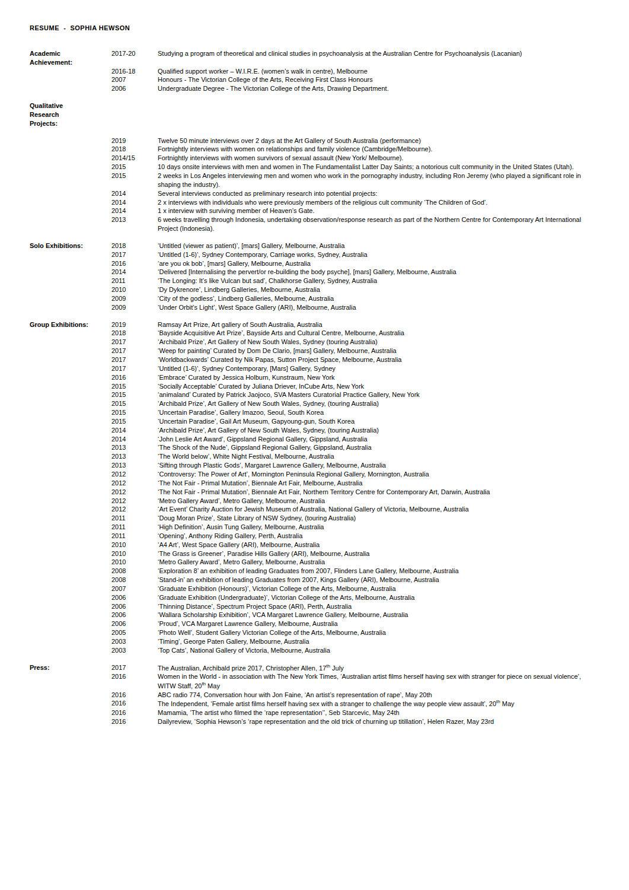RESUME - SOPHIA HEWSON
| Academic Achievement: | 2017-20 | Studying a program of theoretical and clinical studies in psychoanalysis at the Australian Centre for Psychoanalysis (Lacanian) |
| | 2016-18 | Qualified support worker – W.I.R.E. (women’s walk in centre), Melbourne |
| | 2007 | Honours - The Victorian College of the Arts, Receiving First Class Honours |
| | 2006 | Undergraduate Degree - The Victorian College of the Arts, Drawing Department. |
| Qualitative Research Projects: | | |
| | 2019 | Twelve 50 minute interviews over 2 days at the Art Gallery of South Australia (performance) |
| | 2018 | Fortnightly interviews with women on relationships and family violence (Cambridge/Melbourne). |
| | 2014/15 | Fortnightly interviews with women survivors of sexual assault (New York/ Melbourne). |
| | 2015 | 10 days onsite interviews with men and women in The Fundamentalist Latter Day Saints; a notorious cult community in the United States (Utah). |
| | 2015 | 2 weeks in Los Angeles interviewing men and women who work in the pornography industry, including Ron Jeremy (who played a significant role in shaping the industry). |
| | 2014 | Several interviews conducted as preliminary research into potential projects: |
| | 2014 | 2 x interviews with individuals who were previously members of the religious cult community ‘The Children of God’. |
| | 2014 | 1 x interview with surviving member of Heaven’s Gate. |
| | 2013 | 6 weeks travelling through Indonesia, undertaking observation/response research as part of the Northern Centre for Contemporary Art International Project (Indonesia). |
| Solo Exhibitions: | 2018 | ‘Untitled (viewer as patient)’, [mars] Gallery, Melbourne, Australia |
| | 2017 | ‘Untitled (1-6)’, Sydney Contemporary, Carriage works, Sydney, Australia |
| | 2016 | ‘are you ok bob’, [mars] Gallery, Melbourne, Australia |
| | 2014 | ‘Delivered [Internalising the pervert/or re-building the body psyche], [mars] Gallery, Melbourne, Australia |
| | 2011 | ‘The Longing: It’s like Vulcan but sad’, Chalkhorse Gallery, Sydney, Australia |
| | 2010 | ‘Dy Dykrenore’, Lindberg Galleries, Melbourne, Australia |
| | 2009 | ‘City of the godless’, Lindberg Galleries, Melbourne, Australia |
| | 2009 | ‘Under Orbit’s Light’, West Space Gallery (ARI), Melbourne, Australia |
| Group Exhibitions: | 2019 | Ramsay Art Prize, Art gallery of South Australia, Australia |
| | 2018 | ‘Bayside Acquisitive Art Prize’, Bayside Arts and Cultural Centre, Melbourne, Australia |
| | 2017 | ‘Archibald Prize’, Art Gallery of New South Wales, Sydney (touring Australia) |
| | 2017 | ‘Weep for painting’ Curated by Dom De Clario, [mars] Gallery, Melbourne, Australia |
| | 2017 | ‘Worldbackwards’ Curated by Nik Papas, Sutton Project Space, Melbourne, Australia |
| | 2017 | ‘Untitled (1-6)’, Sydney Contemporary, [Mars] Gallery, Sydney |
| | 2016 | ‘Embrace’ Curated by Jessica Holburn, Kunstraum, New York |
| | 2015 | ‘Socially Acceptable’ Curated by Juliana Driever, InCube Arts, New York |
| | 2015 | ‘animaland’ Curated by Patrick Jaojoco, SVA Masters Curatorial Practice Gallery, New York |
| | 2015 | ‘Archibald Prize’, Art Gallery of New South Wales, Sydney, (touring Australia) |
| | 2015 | ‘Uncertain Paradise’, Gallery Imazoo, Seoul, South Korea |
| | 2015 | ‘Uncertain Paradise’, Gail Art Museum, Gapyoung-gun, South Korea |
| | 2014 | ‘Archibald Prize’, Art Gallery of New South Wales, Sydney, (touring Australia) |
| | 2014 | ‘John Leslie Art Award’, Gippsland Regional Gallery, Gippsland, Australia |
| | 2013 | ‘The Shock of the Nude’, Gippsland Regional Gallery, Gippsland, Australia |
| | 2013 | ‘The World below’, White Night Festival, Melbourne, Australia |
| | 2013 | ‘Sifting through Plastic Gods’, Margaret Lawrence Gallery, Melbourne, Australia |
| | 2012 | ‘Controversy: The Power of Art’, Mornington Peninsula Regional Gallery, Mornington, Australia |
| | 2012 | ‘The Not Fair - Primal Mutation’, Biennale Art Fair, Melbourne, Australia |
| | 2012 | ‘The Not Fair - Primal Mutation’, Biennale Art Fair, Northern Territory Centre for Contemporary Art, Darwin, Australia |
| | 2012 | ‘Metro Gallery Award’, Metro Gallery, Melbourne, Australia |
| | 2012 | ‘Art Event’ Charity Auction for Jewish Museum of Australia, National Gallery of Victoria, Melbourne, Australia |
| | 2011 | ‘Doug Moran Prize’, State Library of NSW Sydney, (touring Australia) |
| | 2011 | ‘High Definition’, Ausin Tung Gallery, Melbourne, Australia |
| | 2011 | ‘Opening’, Anthony Riding Gallery, Perth, Australia |
| | 2010 | ‘A4 Art’, West Space Gallery (ARI), Melbourne, Australia |
| | 2010 | ‘The Grass is Greener’, Paradise Hills Gallery (ARI), Melbourne, Australia |
| | 2010 | ‘Metro Gallery Award’, Metro Gallery, Melbourne, Australia |
| | 2008 | ‘Exploration 8’ an exhibition of leading Graduates from 2007, Flinders Lane Gallery, Melbourne, Australia |
| | 2008 | ‘Stand-in’ an exhibition of leading Graduates from 2007, Kings Gallery (ARI), Melbourne, Australia |
| | 2007 | ‘Graduate Exhibition (Honours)’, Victorian College of the Arts, Melbourne, Australia |
| | 2006 | ‘Graduate Exhibition (Undergraduate)’, Victorian College of the Arts, Melbourne, Australia |
| | 2006 | ‘Thinning Distance’, Spectrum Project Space (ARI), Perth, Australia |
| | 2006 | ‘Wallara Scholarship Exhibition’, VCA Margaret Lawrence Gallery, Melbourne, Australia |
| | 2006 | ‘Proud’, VCA Margaret Lawrence Gallery, Melbourne, Australia |
| | 2005 | ‘Photo Well’, Student Gallery Victorian College of the Arts, Melbourne, Australia |
| | 2003 | ‘Timing’, George Paten Gallery, Melbourne, Australia |
| | 2003 | ‘Top Cats’, National Gallery of Victoria, Melbourne, Australia |
| Press: | 2017 | The Australian, Archibald prize 2017, Christopher Allen, 17 th July |
| | 2016 | Women in the World - in association with The New York Times, ‘Australian artist films herself having sex with stranger for piece on sexual violence’, WITW Staff, 20 th May |
| | 2016 | ABC radio 774, Conversation hour with Jon Faine, ‘An artist’s representation of rape’, May 20th |
| | 2016 | The Independent, ‘Female artist films herself having sex with a stranger to challenge the way people view assault’, 20 th May |
| | 2016 | Mamamia, ‘The artist who filmed the ‘rape representation’’, Seb Starcevic, May 24th |
| | 2016 | Dailyreview, ‘Sophia Hewson’s ‘rape representation and the old trick of churning up titillation’, Helen Razer, May 23rd |